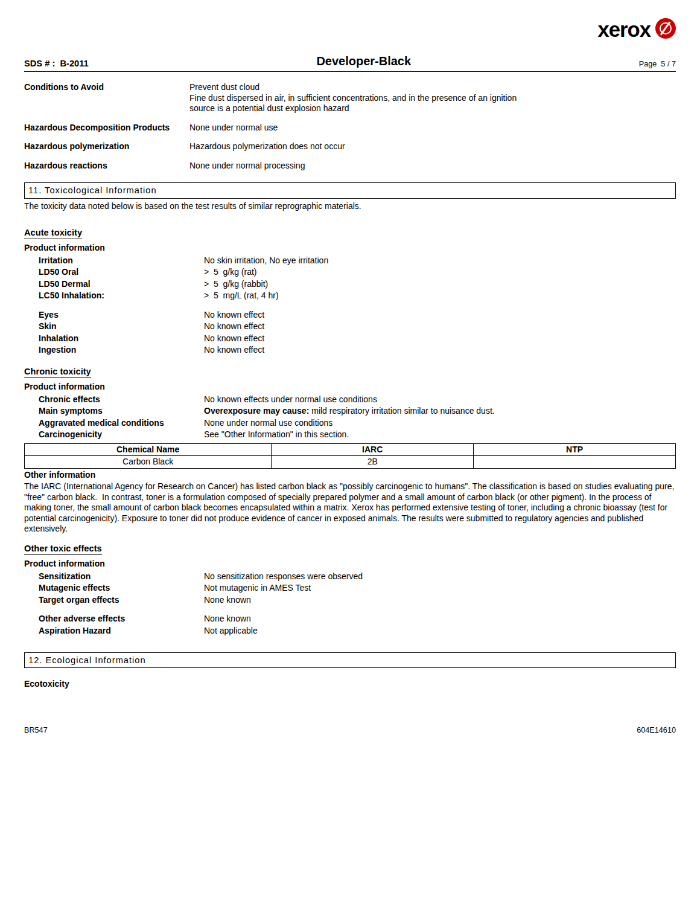xerox
SDS # : B-2011
Developer-Black
Page 5 / 7
| Conditions to Avoid | Prevent dust cloud Fine dust dispersed in air, in sufficient concentrations, and in the presence of an ignition source is a potential dust explosion hazard |
| Hazardous Decomposition Products | None under normal use |
| Hazardous polymerization | Hazardous polymerization does not occur |
| Hazardous reactions | None under normal processing |
11. Toxicological Information
The toxicity data noted below is based on the test results of similar reprographic materials.
Acute toxicity
Product information
| Irritation | No skin irritation, No eye irritation |
| LD50 Oral | > 5 g/kg (rat) |
| LD50 Dermal | > 5 g/kg (rabbit) |
| LC50 Inhalation: | > 5 mg/L (rat, 4 hr) |
| Eyes | No known effect |
| Skin | No known effect |
| Inhalation | No known effect |
| Ingestion | No known effect |
Chronic toxicity
Product information
| Chronic effects | No known effects under normal use conditions |
| Main symptoms | Overexposure may cause: mild respiratory irritation similar to nuisance dust. |
| Aggravated medical conditions | None under normal use conditions |
| Carcinogenicity | See "Other Information" in this section. |
| Chemical Name | IARC | NTP |
| --- | --- | --- |
| Carbon Black | 2B | |
Other information
The IARC (International Agency for Research on Cancer) has listed carbon black as "possibly carcinogenic to humans". The classification is based on studies evaluating pure, "free" carbon black. In contrast, toner is a formulation composed of specially prepared polymer and a small amount of carbon black (or other pigment). In the process of making toner, the small amount of carbon black becomes encapsulated within a matrix. Xerox has performed extensive testing of toner, including a chronic bioassay (test for potential carcinogenicity). Exposure to toner did not produce evidence of cancer in exposed animals. The results were submitted to regulatory agencies and published extensively.
Other toxic effects
Product information
| Sensitization | No sensitization responses were observed |
| Mutagenic effects | Not mutagenic in AMES Test |
| Target organ effects | None known |
| Other adverse effects | None known |
| Aspiration Hazard | Not applicable |
12. Ecological Information
Ecotoxicity
BR547
604E14610